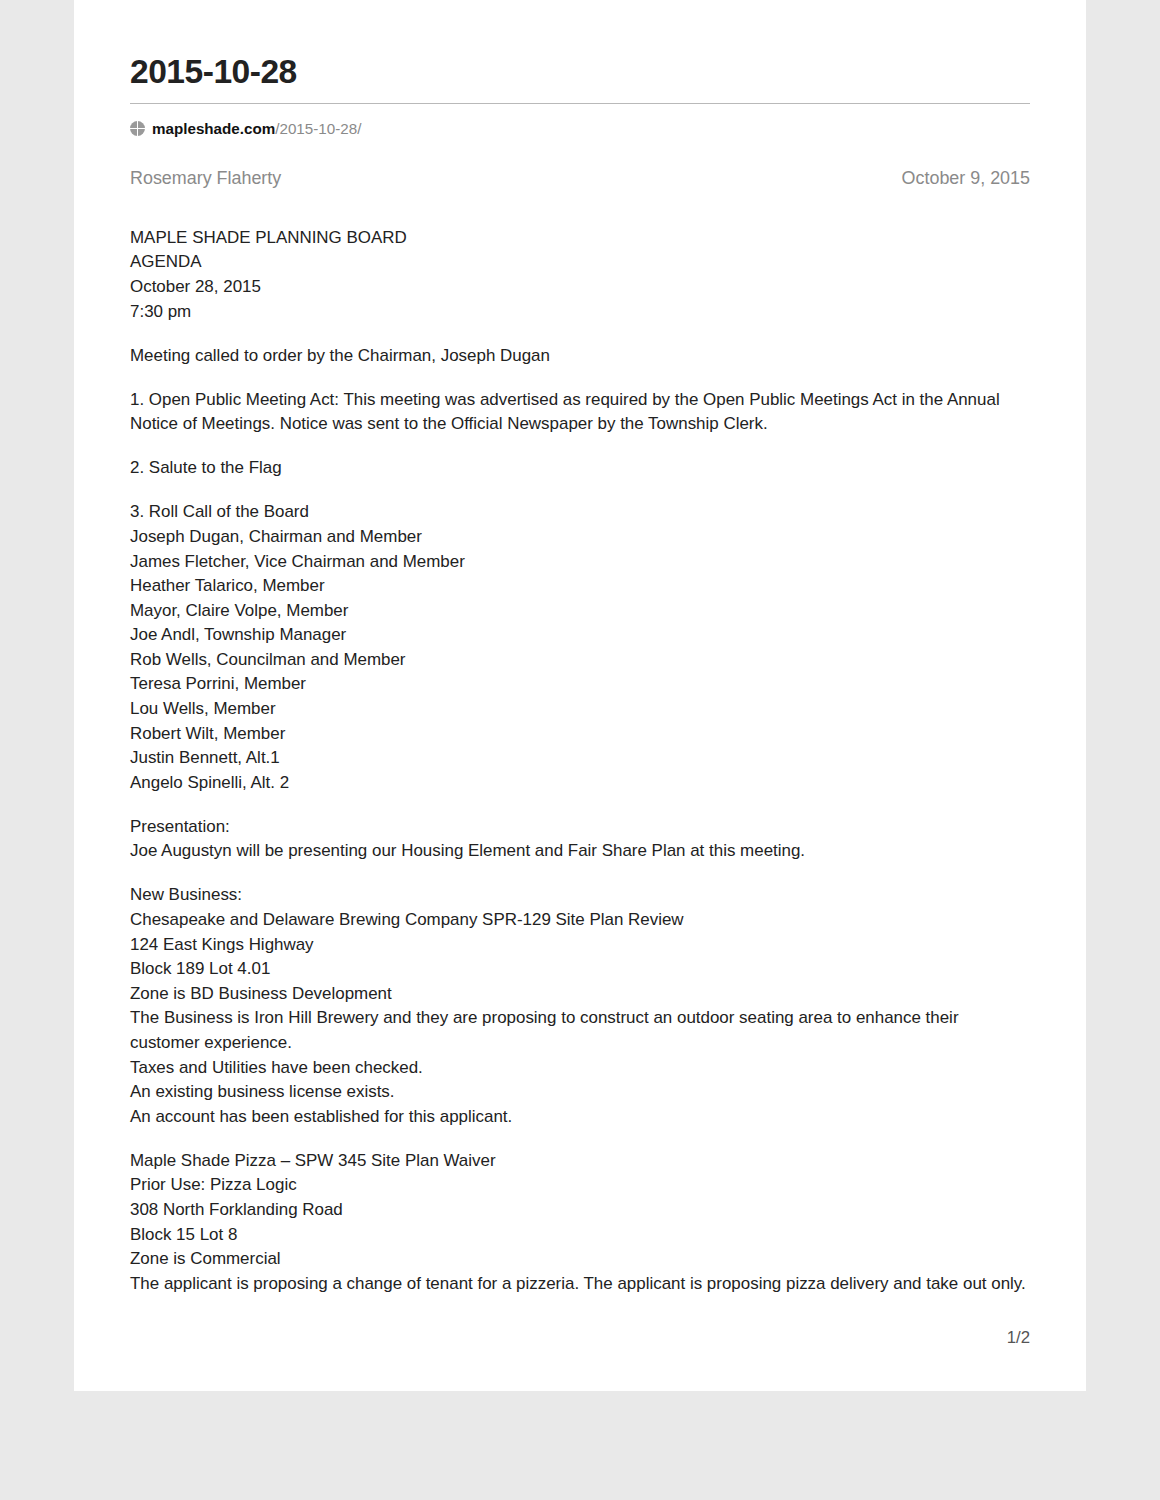2015-10-28
mapleshade.com/2015-10-28/
Rosemary Flaherty October 9, 2015
MAPLE SHADE PLANNING BOARD
AGENDA
October 28, 2015
7:30 pm
Meeting called to order by the Chairman, Joseph Dugan
1. Open Public Meeting Act: This meeting was advertised as required by the Open Public Meetings Act in the Annual Notice of Meetings. Notice was sent to the Official Newspaper by the Township Clerk.
2. Salute to the Flag
3. Roll Call of the Board
Joseph Dugan, Chairman and Member
James Fletcher, Vice Chairman and Member
Heather Talarico, Member
Mayor, Claire Volpe, Member
Joe Andl, Township Manager
Rob Wells, Councilman and Member
Teresa Porrini, Member
Lou Wells, Member
Robert Wilt, Member
Justin Bennett, Alt.1
Angelo Spinelli, Alt. 2
Presentation:
Joe Augustyn will be presenting our Housing Element and Fair Share Plan at this meeting.
New Business:
Chesapeake and Delaware Brewing Company SPR-129 Site Plan Review
124 East Kings Highway
Block 189 Lot 4.01
Zone is BD Business Development
The Business is Iron Hill Brewery and they are proposing to construct an outdoor seating area to enhance their customer experience.
Taxes and Utilities have been checked.
An existing business license exists.
An account has been established for this applicant.
Maple Shade Pizza – SPW 345 Site Plan Waiver
Prior Use: Pizza Logic
308 North Forklanding Road
Block 15 Lot 8
Zone is Commercial
The applicant is proposing a change of tenant for a pizzeria. The applicant is proposing pizza delivery and take out only.
1/2